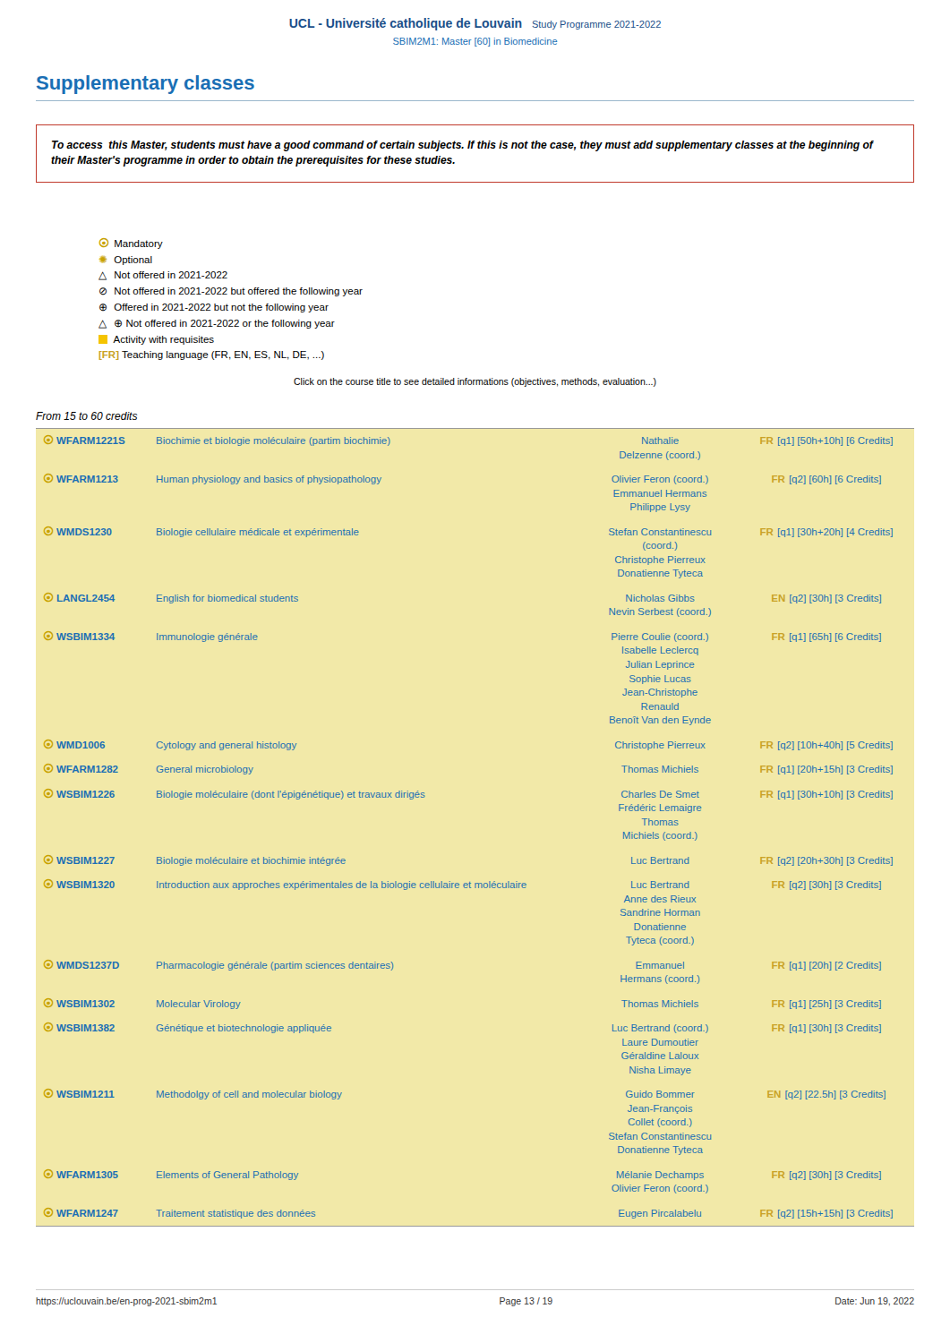UCL - Université catholique de Louvain Study Programme 2021-2022
SBIM2M1: Master [60] in Biomedicine
Supplementary classes
To access this Master, students must have a good command of certain subjects. If this is not the case, they must add supplementary classes at the beginning of their Master's programme in order to obtain the prerequisites for these studies.
⦿ Mandatory
✺ Optional
△ Not offered in 2021-2022
⊘ Not offered in 2021-2022 but offered the following year
⊕ Offered in 2021-2022 but not the following year
△ ⊕ Not offered in 2021-2022 or the following year
Activity with requisites
[FR] Teaching language (FR, EN, ES, NL, DE, ...)
Click on the course title to see detailed informations (objectives, methods, evaluation...)
From 15 to 60 credits
| ⦿ WFARM1221S | Biochimie et biologie moléculaire (partim biochimie) | Nathalie Delzenne (coord.) | FR [q1] [50h+10h] [6 Credits] |
| ⦿ WFARM1213 | Human physiology and basics of physiopathology | Olivier Feron (coord.) Emmanuel Hermans Philippe Lysy | FR [q2] [60h] [6 Credits] |
| ⦿ WMDS1230 | Biologie cellulaire médicale et expérimentale | Stefan Constantinescu (coord.) Christophe Pierreux Donatienne Tyteca | FR [q1] [30h+20h] [4 Credits] |
| ⦿ LANGL2454 | English for biomedical students | Nicholas Gibbs Nevin Serbest (coord.) | EN [q2] [30h] [3 Credits] |
| ⦿ WSBIM1334 | Immunologie générale | Pierre Coulie (coord.) Isabelle Leclercq Julian Leprince Sophie Lucas Jean-Christophe Renauld Benoît Van den Eynde | FR [q1] [65h] [6 Credits] |
| ⦿ WMD1006 | Cytology and general histology | Christophe Pierreux | FR [q2] [10h+40h] [5 Credits] |
| ⦿ WFARM1282 | General microbiology | Thomas Michiels | FR [q1] [20h+15h] [3 Credits] |
| ⦿ WSBIM1226 | Biologie moléculaire (dont l'épigénétique) et travaux dirigés | Charles De Smet Frédéric Lemaigre Thomas Michiels (coord.) | FR [q1] [30h+10h] [3 Credits] |
| ⦿ WSBIM1227 | Biologie moléculaire et biochimie intégrée | Luc Bertrand | FR [q2] [20h+30h] [3 Credits] |
| ⦿ WSBIM1320 | Introduction aux approches expérimentales de la biologie cellulaire et moléculaire | Luc Bertrand Anne des Rieux Sandrine Horman Donatienne Tyteca (coord.) | FR [q2] [30h] [3 Credits] |
| ⦿ WMDS1237D | Pharmacologie générale (partim sciences dentaires) | Emmanuel Hermans (coord.) | FR [q1] [20h] [2 Credits] |
| ⦿ WSBIM1302 | Molecular Virology | Thomas Michiels | FR [q1] [25h] [3 Credits] |
| ⦿ WSBIM1382 | Génétique et biotechnologie appliquée | Luc Bertrand (coord.) Laure Dumoutier Géraldine Laloux Nisha Limaye | FR [q1] [30h] [3 Credits] |
| ⦿ WSBIM1211 | Methodolgy of cell and molecular biology | Guido Bommer Jean-François Collet (coord.) Stefan Constantinescu Donatienne Tyteca | EN [q2] [22.5h] [3 Credits] |
| ⦿ WFARM1305 | Elements of General Pathology | Mélanie Dechamps Olivier Feron (coord.) | FR [q2] [30h] [3 Credits] |
| ⦿ WFARM1247 | Traitement statistique des données | Eugen Pircalabelu | FR [q2] [15h+15h] [3 Credits] |
https://uclouvain.be/en-prog-2021-sbim2m1 Page 13 / 19 Date: Jun 19, 2022